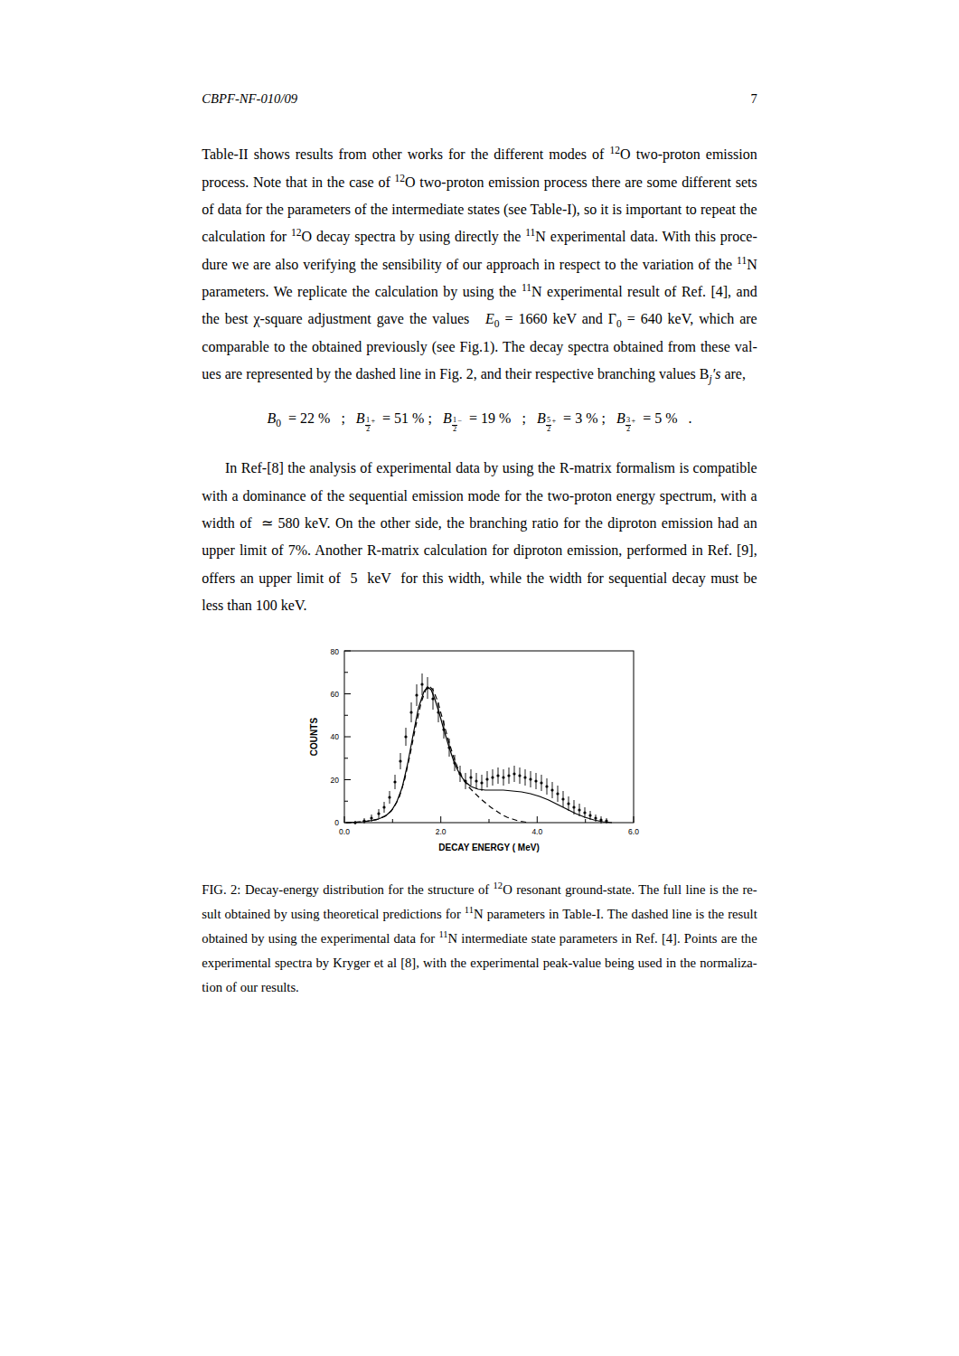CBPF-NF-010/09 7
Table-II shows results from other works for the different modes of 12O two-proton emission process. Note that in the case of 12O two-proton emission process there are some different sets of data for the parameters of the intermediate states (see Table-I), so it is important to repeat the calculation for 12O decay spectra by using directly the 11N experimental data. With this procedure we are also verifying the sensibility of our approach in respect to the variation of the 11N parameters. We replicate the calculation by using the 11N experimental result of Ref. [4], and the best χ-square adjustment gave the values E0 = 1660 keV and Γ0 = 640 keV, which are comparable to the obtained previously (see Fig.1). The decay spectra obtained from these values are represented by the dashed line in Fig. 2, and their respective branching values Bj′s are,
B0 = 22 % ; B12+ = 51 % ; B12− = 19 % ; B52+ = 3 % ; B32+ = 5 % .
In Ref-[8] the analysis of experimental data by using the R-matrix formalism is compatible with a dominance of the sequential emission mode for the two-proton energy spectrum, with a width of ≃ 580 keV. On the other side, the branching ratio for the diproton emission had an upper limit of 7%. Another R-matrix calculation for diproton emission, performed in Ref. [9], offers an upper limit of 5 keV for this width, while the width for sequential decay must be less than 100 keV.
0 20 40 60 80 0.0 2.0 4.0 6.0 DECAY ENERGY ( MeV) COUNTS
FIG. 2: Decay-energy distribution for the structure of 12O resonant ground-state. The full line is the result obtained by using theoretical predictions for 11N parameters in Table-I. The dashed line is the result obtained by using the experimental data for 11N intermediate state parameters in Ref. [4]. Points are the experimental spectra by Kryger et al [8], with the experimental peak-value being used in the normalization of our results.